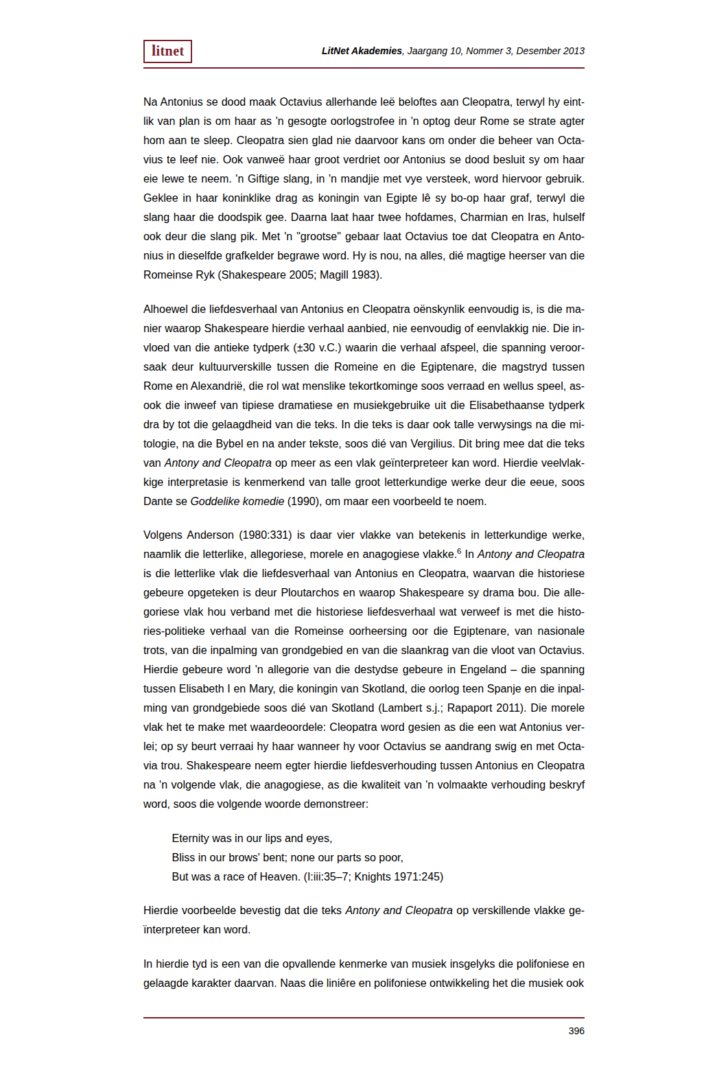litnet
LitNet Akademies, Jaargang 10, Nommer 3, Desember 2013
Na Antonius se dood maak Octavius allerhande leë beloftes aan Cleopatra, terwyl hy eintlik van plan is om haar as 'n gesogte oorlogstrofee in 'n optog deur Rome se strate agter hom aan te sleep. Cleopatra sien glad nie daarvoor kans om onder die beheer van Octavius te leef nie. Ook vanweë haar groot verdriet oor Antonius se dood besluit sy om haar eie lewe te neem. 'n Giftige slang, in 'n mandjie met vye versteek, word hiervoor gebruik. Geklee in haar koninklike drag as koningin van Egipte lê sy bo-op haar graf, terwyl die slang haar die doodspik gee. Daarna laat haar twee hofdames, Charmian en Iras, hulself ook deur die slang pik. Met 'n "grootse" gebaar laat Octavius toe dat Cleopatra en Antonius in dieselfde grafkelder begrawe word. Hy is nou, na alles, dié magtige heerser van die Romeinse Ryk (Shakespeare 2005; Magill 1983).
Alhoewel die liefdesverhaal van Antonius en Cleopatra oënskynlik eenvoudig is, is die manier waarop Shakespeare hierdie verhaal aanbied, nie eenvoudig of eenvlakkig nie. Die invloed van die antieke tydperk (±30 v.C.) waarin die verhaal afspeel, die spanning veroorsaak deur kultuurverskille tussen die Romeine en die Egiptenare, die magstryd tussen Rome en Alexandrië, die rol wat menslike tekortkominge soos verraad en wellus speel, asook die inweef van tipiese dramatiese en musiekgebruike uit die Elisabethaanse tydperk dra by tot die gelaagdheid van die teks. In die teks is daar ook talle verwysings na die mitologie, na die Bybel en na ander tekste, soos dié van Vergilius. Dit bring mee dat die teks van Antony and Cleopatra op meer as een vlak geïnterpreteer kan word. Hierdie veelvlakkige interpretasie is kenmerkend van talle groot letterkundige werke deur die eeue, soos Dante se Goddelike komedie (1990), om maar een voorbeeld te noem.
Volgens Anderson (1980:331) is daar vier vlakke van betekenis in letterkundige werke, naamlik die letterlike, allegoriese, morele en anagogiese vlakke.6 In Antony and Cleopatra is die letterlike vlak die liefdesverhaal van Antonius en Cleopatra, waarvan die historiese gebeure opgeteken is deur Ploutarchos en waarop Shakespeare sy drama bou. Die allegoriese vlak hou verband met die historiese liefdesverhaal wat verweef is met die histories-politieke verhaal van die Romeinse oorheersing oor die Egiptenare, van nasionale trots, van die inpalming van grondgebied en van die slaankrag van die vloot van Octavius. Hierdie gebeure word 'n allegorie van die destydse gebeure in Engeland – die spanning tussen Elisabeth I en Mary, die koningin van Skotland, die oorlog teen Spanje en die inpalming van grondgebiede soos dié van Skotland (Lambert s.j.; Rapaport 2011). Die morele vlak het te make met waardeoordele: Cleopatra word gesien as die een wat Antonius verlei; op sy beurt verraai hy haar wanneer hy voor Octavius se aandrang swig en met Octavia trou. Shakespeare neem egter hierdie liefdesverhouding tussen Antonius en Cleopatra na 'n volgende vlak, die anagogiese, as die kwaliteit van 'n volmaakte verhouding beskryf word, soos die volgende woorde demonstreer:
Eternity was in our lips and eyes, Bliss in our brows' bent; none our parts so poor, But was a race of Heaven. (I:iii:35–7; Knights 1971:245)
Hierdie voorbeelde bevestig dat die teks Antony and Cleopatra op verskillende vlakke geïnterpreteer kan word.
In hierdie tyd is een van die opvallende kenmerke van musiek insgelyks die polifoniese en gelaagde karakter daarvan. Naas die liniêre en polifoniese ontwikkeling het die musiek ook
396